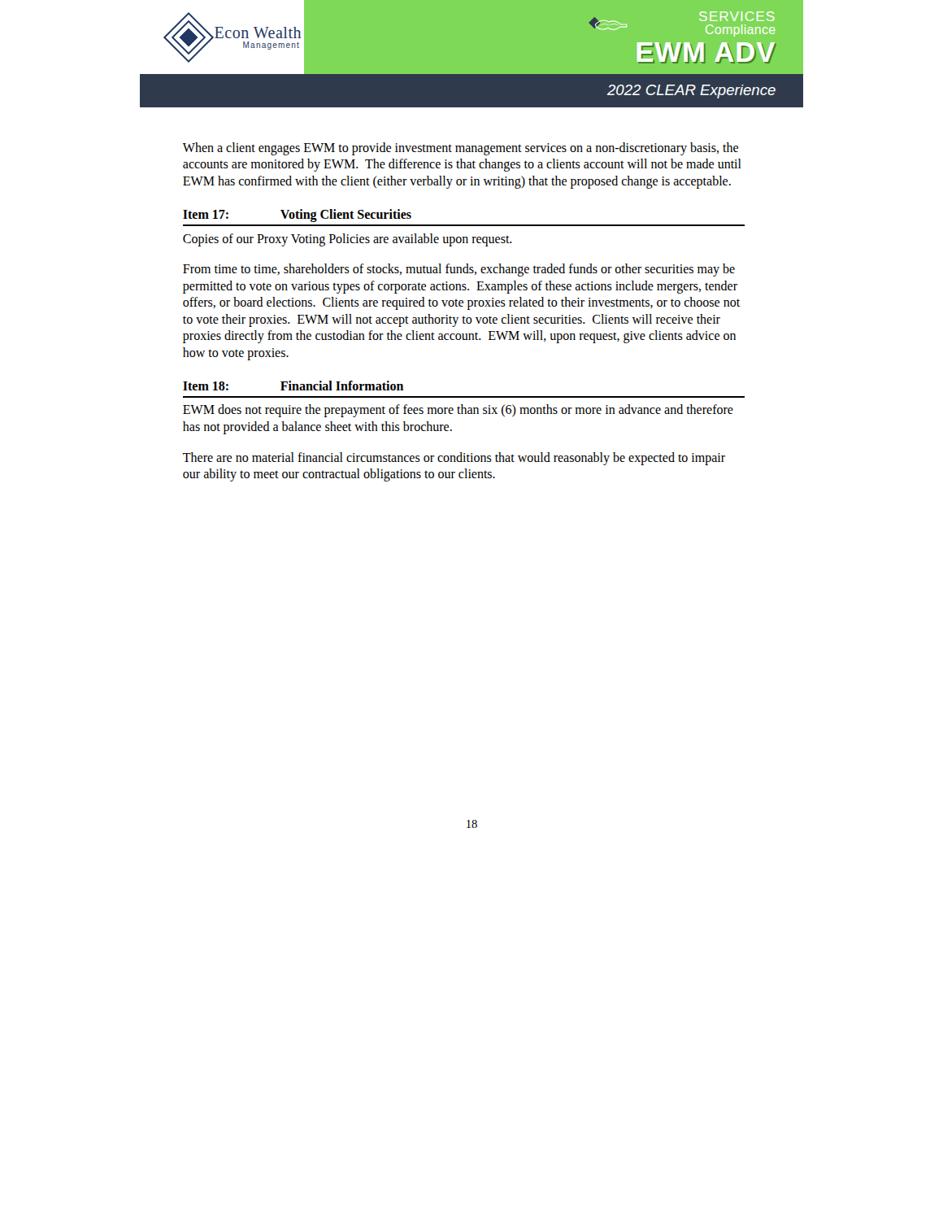Econ Wealth
Management
SERVICES
Compliance
EWM ADV
2022 CLEAR Experience
When a client engages EWM to provide investment management services on a non-discretionary basis, the accounts are monitored by EWM. The difference is that changes to a clients account will not be made until EWM has confirmed with the client (either verbally or in writing) that the proposed change is acceptable.
Item 17: Voting Client Securities
Copies of our Proxy Voting Policies are available upon request.
From time to time, shareholders of stocks, mutual funds, exchange traded funds or other securities may be permitted to vote on various types of corporate actions. Examples of these actions include mergers, tender offers, or board elections. Clients are required to vote proxies related to their investments, or to choose not to vote their proxies. EWM will not accept authority to vote client securities. Clients will receive their proxies directly from the custodian for the client account. EWM will, upon request, give clients advice on how to vote proxies.
Item 18: Financial Information
EWM does not require the prepayment of fees more than six (6) months or more in advance and therefore has not provided a balance sheet with this brochure.
There are no material financial circumstances or conditions that would reasonably be expected to impair our ability to meet our contractual obligations to our clients.
18